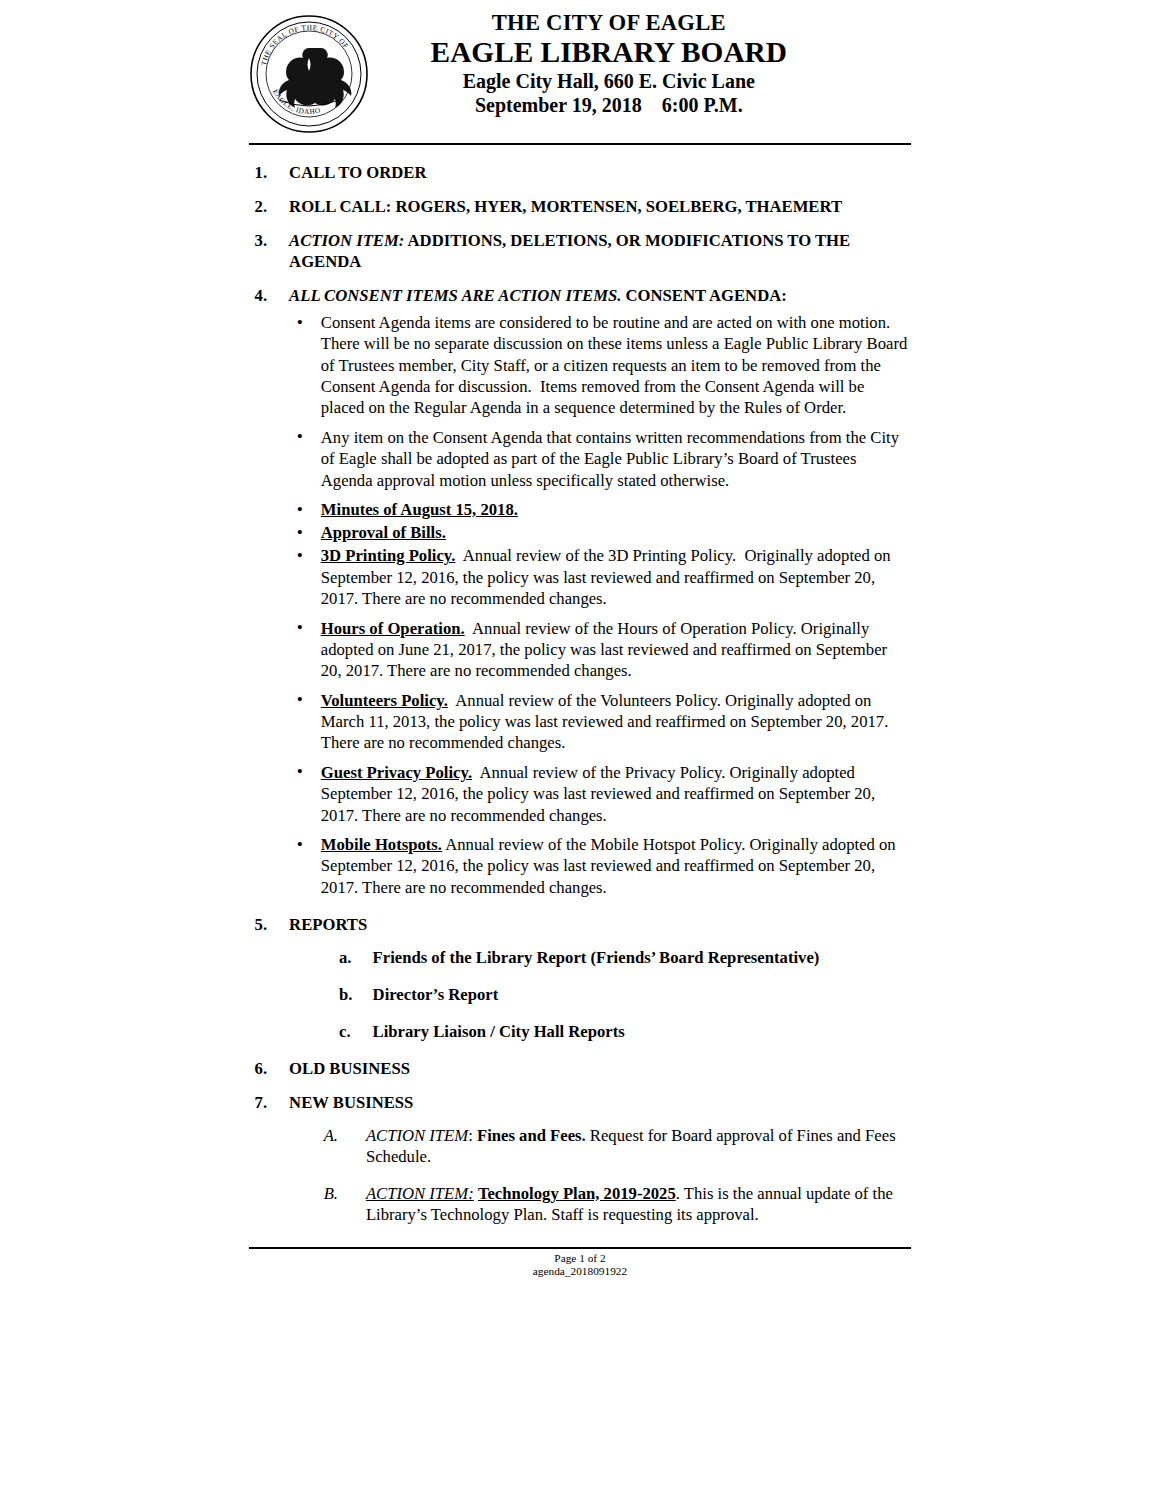THE SEAL OF THE CITY OF EAGLE, IDAHO
THE CITY OF EAGLE
EAGLE LIBRARY BOARD
Eagle City Hall, 660 E. Civic Lane
September 19, 2018 6:00 P.M.
CALL TO ORDER
ROLL CALL: ROGERS, HYER, MORTENSEN, SOELBERG, THAEMERT
ACTION ITEM: ADDITIONS, DELETIONS, OR MODIFICATIONS TO THE AGENDA
ALL CONSENT ITEMS ARE ACTION ITEMS. CONSENT AGENDA:
Consent Agenda items are considered to be routine and are acted on with one motion. There will be no separate discussion on these items unless a Eagle Public Library Board of Trustees member, City Staff, or a citizen requests an item to be removed from the Consent Agenda for discussion. Items removed from the Consent Agenda will be placed on the Regular Agenda in a sequence determined by the Rules of Order.
Any item on the Consent Agenda that contains written recommendations from the City of Eagle shall be adopted as part of the Eagle Public Library’s Board of Trustees Agenda approval motion unless specifically stated otherwise.
Minutes of August 15, 2018.
Approval of Bills.
3D Printing Policy. Annual review of the 3D Printing Policy. Originally adopted on September 12, 2016, the policy was last reviewed and reaffirmed on September 20, 2017. There are no recommended changes.
Hours of Operation. Annual review of the Hours of Operation Policy. Originally adopted on June 21, 2017, the policy was last reviewed and reaffirmed on September 20, 2017. There are no recommended changes.
Volunteers Policy. Annual review of the Volunteers Policy. Originally adopted on March 11, 2013, the policy was last reviewed and reaffirmed on September 20, 2017. There are no recommended changes.
Guest Privacy Policy. Annual review of the Privacy Policy. Originally adopted September 12, 2016, the policy was last reviewed and reaffirmed on September 20, 2017. There are no recommended changes.
Mobile Hotspots. Annual review of the Mobile Hotspot Policy. Originally adopted on September 12, 2016, the policy was last reviewed and reaffirmed on September 20, 2017. There are no recommended changes.
REPORTS
Friends of the Library Report (Friends’ Board Representative)
Director’s Report
Library Liaison / City Hall Reports
OLD BUSINESS
NEW BUSINESS
A. ACTION ITEM: Fines and Fees. Request for Board approval of Fines and Fees Schedule.
B. ACTION ITEM: Technology Plan, 2019-2025. This is the annual update of the Library’s Technology Plan. Staff is requesting its approval.
Page 1 of 2
agenda_2018091922